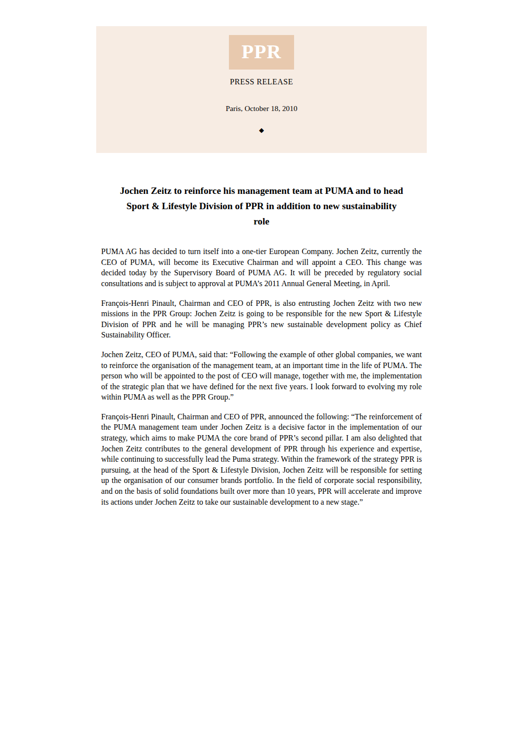PPR
PRESS RELEASE
Paris, October 18, 2010
◆
Jochen Zeitz to reinforce his management team at PUMA and to head Sport & Lifestyle Division of PPR in addition to new sustainability role
PUMA AG has decided to turn itself into a one-tier European Company. Jochen Zeitz, currently the CEO of PUMA, will become its Executive Chairman and will appoint a CEO. This change was decided today by the Supervisory Board of PUMA AG. It will be preceded by regulatory social consultations and is subject to approval at PUMA’s 2011 Annual General Meeting, in April.
François-Henri Pinault, Chairman and CEO of PPR, is also entrusting Jochen Zeitz with two new missions in the PPR Group: Jochen Zeitz is going to be responsible for the new Sport & Lifestyle Division of PPR and he will be managing PPR’s new sustainable development policy as Chief Sustainability Officer.
Jochen Zeitz, CEO of PUMA, said that: “Following the example of other global companies, we want to reinforce the organisation of the management team, at an important time in the life of PUMA. The person who will be appointed to the post of CEO will manage, together with me, the implementation of the strategic plan that we have defined for the next five years. I look forward to evolving my role within PUMA as well as the PPR Group.”
François-Henri Pinault, Chairman and CEO of PPR, announced the following: “The reinforcement of the PUMA management team under Jochen Zeitz is a decisive factor in the implementation of our strategy, which aims to make PUMA the core brand of PPR’s second pillar. I am also delighted that Jochen Zeitz contributes to the general development of PPR through his experience and expertise, while continuing to successfully lead the Puma strategy. Within the framework of the strategy PPR is pursuing, at the head of the Sport & Lifestyle Division, Jochen Zeitz will be responsible for setting up the organisation of our consumer brands portfolio. In the field of corporate social responsibility, and on the basis of solid foundations built over more than 10 years, PPR will accelerate and improve its actions under Jochen Zeitz to take our sustainable development to a new stage.”